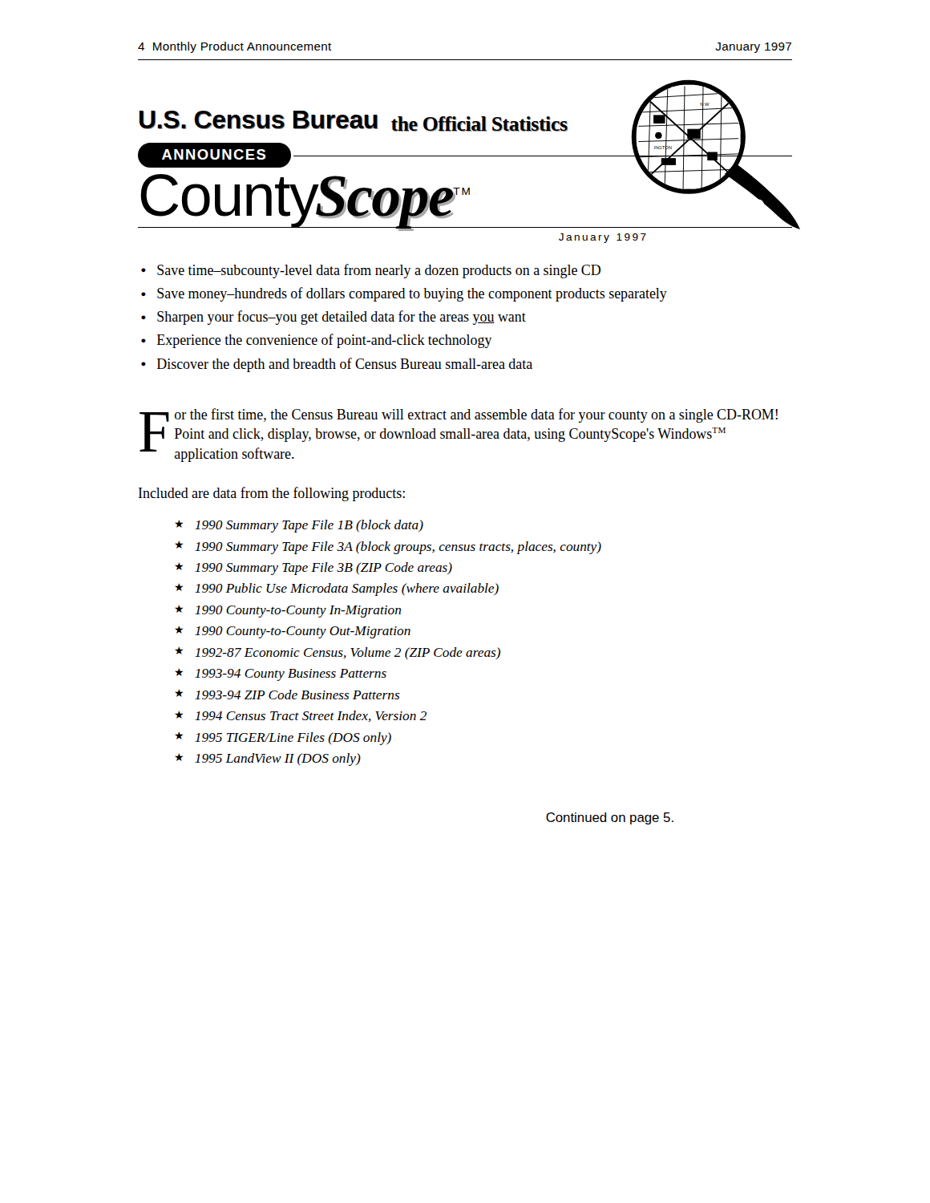4 Monthly Product Announcement
January 1997
INGTON N W
U.S. Census Bureauthe Official Statistics
ANNOUNCES
County Scope TM
January 1997
Save time–subcounty-level data from nearly a dozen products on a single CD
Save money–hundreds of dollars compared to buying the component products separately
Sharpen your focus–you get detailed data for the areas you want
Experience the convenience of point-and-click technology
Discover the depth and breadth of Census Bureau small-area data
F
or the first time, the Census Bureau will extract and assemble data for your county on a single CD-ROM! Point and click, display, browse, or download small-area data, using CountyScope's WindowsTM application software.
Included are data from the following products:
1990 Summary Tape File 1B (block data)
1990 Summary Tape File 3A (block groups, census tracts, places, county)
1990 Summary Tape File 3B (ZIP Code areas)
1990 Public Use Microdata Samples (where available)
1990 County-to-County In-Migration
1990 County-to-County Out-Migration
1992-87 Economic Census, Volume 2 (ZIP Code areas)
1993-94 County Business Patterns
1993-94 ZIP Code Business Patterns
1994 Census Tract Street Index, Version 2
1995 TIGER/Line Files (DOS only)
1995 LandView II (DOS only)
Continued on page 5.